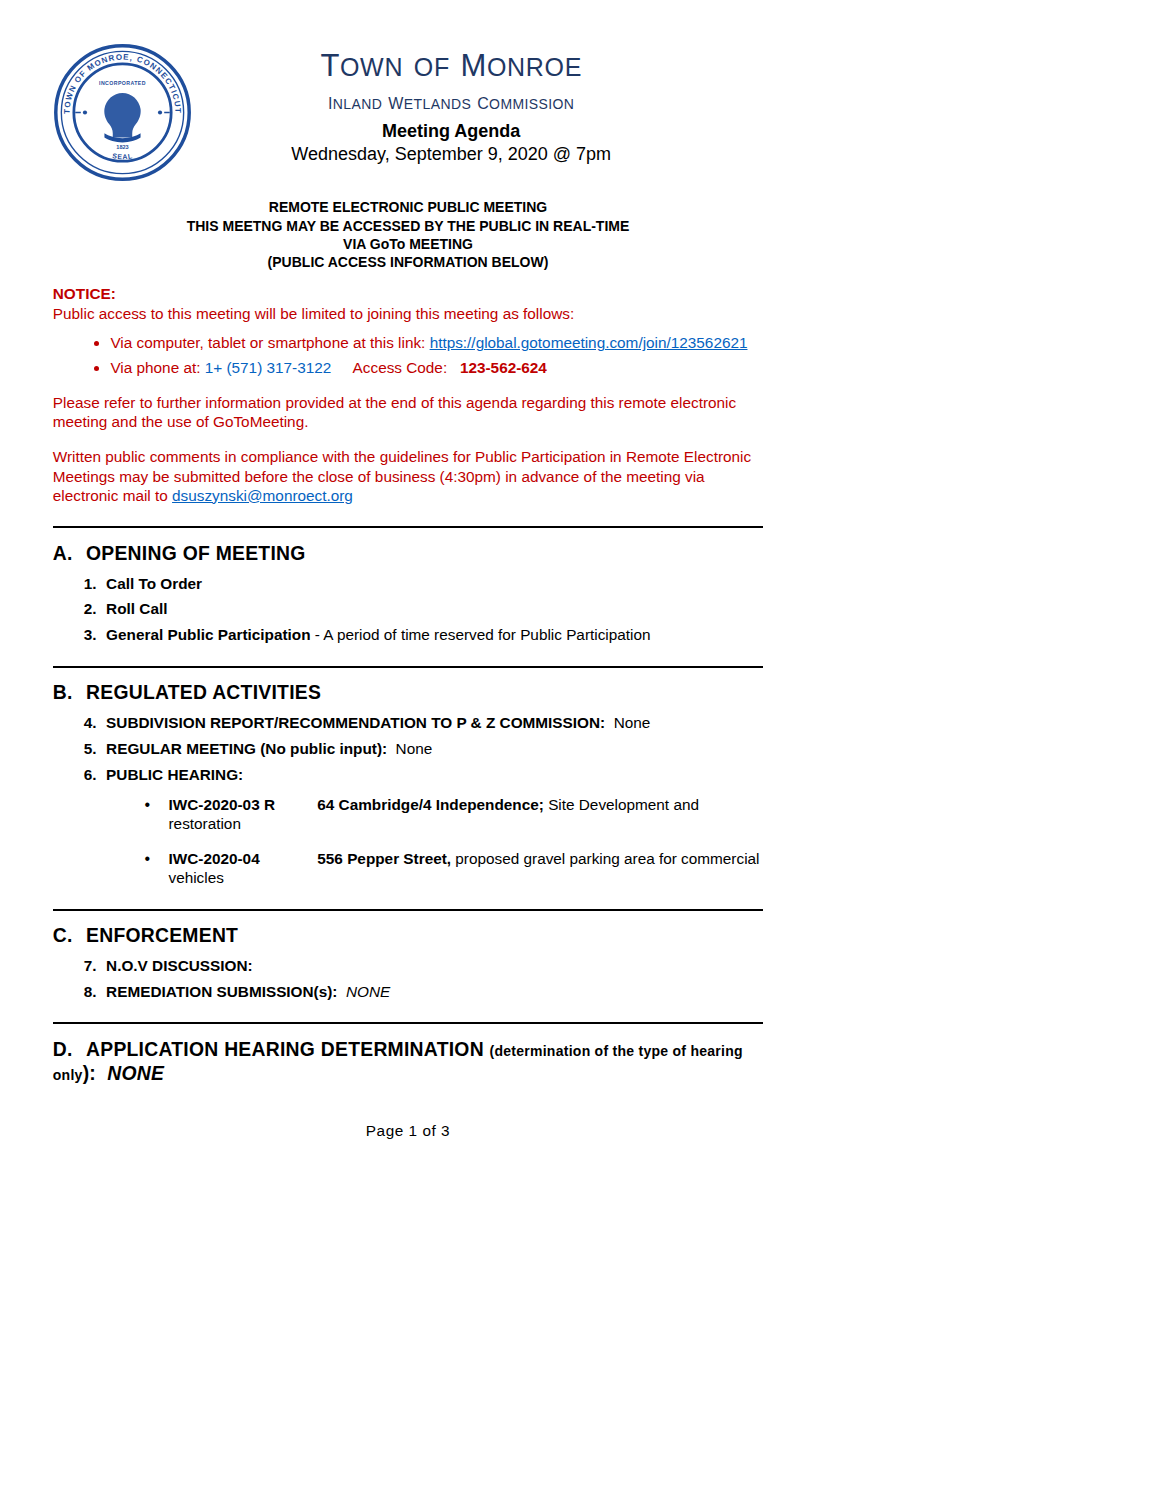TOWN OF MONROE, CONNECTICUT SEAL INCORPORATED 1823
Town of Monroe
Inland Wetlands Commission
Meeting Agenda
Wednesday, September 9, 2020 @ 7pm
REMOTE ELECTRONIC PUBLIC MEETING
THIS MEETNG MAY BE ACCESSED BY THE PUBLIC IN REAL-TIME
VIA GoTo MEETING
(PUBLIC ACCESS INFORMATION BELOW)
NOTICE:
Public access to this meeting will be limited to joining this meeting as follows:
Via computer, tablet or smartphone at this link: https://global.gotomeeting.com/join/123562621
Via phone at: 1+ (571) 317-3122 Access Code: 123-562-624
Please refer to further information provided at the end of this agenda regarding this remote electronic meeting and the use of GoToMeeting.
Written public comments in compliance with the guidelines for Public Participation in Remote Electronic Meetings may be submitted before the close of business (4:30pm) in advance of the meeting via electronic mail to dsuszynski@monroect.org
A. OPENING OF MEETING
Call To Order
Roll Call
General Public Participation - A period of time reserved for Public Participation
B. REGULATED ACTIVITIES
SUBDIVISION REPORT/RECOMMENDATION TO P & Z COMMISSION: None
REGULAR MEETING (No public input): None
PUBLIC HEARING:
IWC-2020-03 R 64 Cambridge/4 Independence; Site Development and restoration
IWC-2020-04556 Pepper Street, proposed gravel parking area for commercial vehicles
C. ENFORCEMENT
N.O.V DISCUSSION:
REMEDIATION SUBMISSION(s): NONE
D. APPLICATION HEARING DETERMINATION (determination of the type of hearing only): NONE
Page 1 of 3